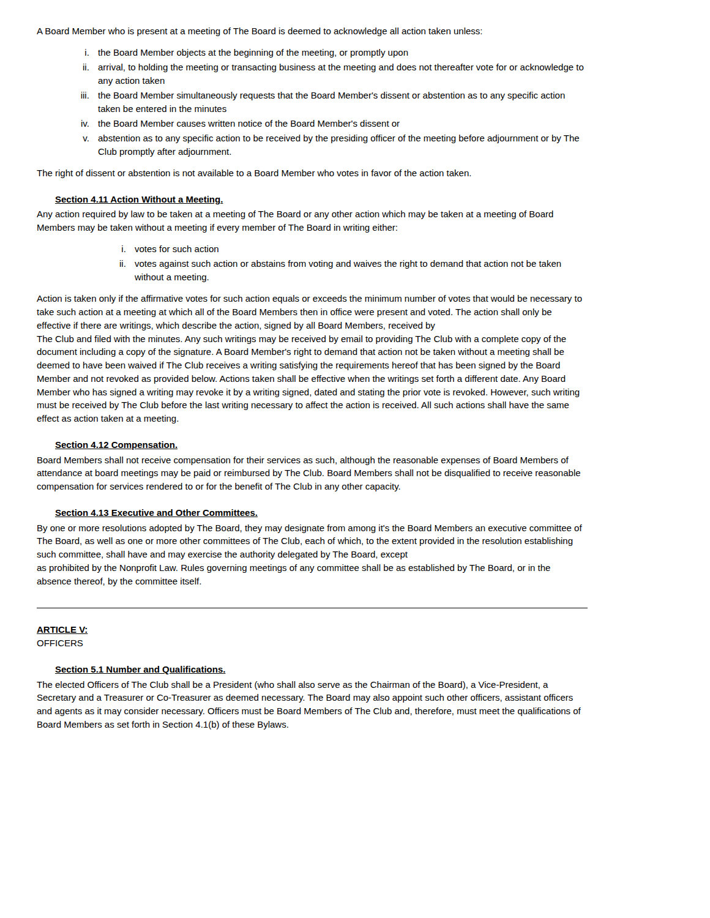A Board Member who is present at a meeting of The Board is deemed to acknowledge all action taken unless:
the Board Member objects at the beginning of the meeting, or promptly upon
arrival, to holding the meeting or transacting business at the meeting and does not thereafter vote for or acknowledge to any action taken
the Board Member simultaneously requests that the Board Member's dissent or abstention as to any specific action taken be entered in the minutes
the Board Member causes written notice of the Board Member's dissent or
abstention as to any specific action to be received by the presiding officer of the meeting before adjournment or by The Club promptly after adjournment.
The right of dissent or abstention is not available to a Board Member who votes in favor of the action taken.
Section 4.11 Action Without a Meeting.
Any action required by law to be taken at a meeting of The Board or any other action which may be taken at a meeting of Board Members may be taken without a meeting if every member of The Board in writing either:
votes for such action
votes against such action or abstains from voting and waives the right to demand that action not be taken without a meeting.
Action is taken only if the affirmative votes for such action equals or exceeds the minimum number of votes that would be necessary to take such action at a meeting at which all of the Board Members then in office were present and voted. The action shall only be effective if there are writings, which describe the action, signed by all Board Members, received by
The Club and filed with the minutes. Any such writings may be received by email to providing The Club with a complete copy of the document including a copy of the signature. A Board Member's right to demand that action not be taken without a meeting shall be deemed to have been waived if The Club receives a writing satisfying the requirements hereof that has been signed by the Board Member and not revoked as provided below. Actions taken shall be effective when the writings set forth a different date. Any Board Member who has signed a writing may revoke it by a writing signed, dated and stating the prior vote is revoked. However, such writing must be received by The Club before the last writing necessary to affect the action is received. All such actions shall have the same effect as action taken at a meeting.
Section 4.12 Compensation.
Board Members shall not receive compensation for their services as such, although the reasonable expenses of Board Members of attendance at board meetings may be paid or reimbursed by The Club. Board Members shall not be disqualified to receive reasonable compensation for services rendered to or for the benefit of The Club in any other capacity.
Section 4.13 Executive and Other Committees.
By one or more resolutions adopted by The Board, they may designate from among it's the Board Members an executive committee of The Board, as well as one or more other committees of The Club, each of which, to the extent provided in the resolution establishing such committee, shall have and may exercise the authority delegated by The Board, except
as prohibited by the Nonprofit Law. Rules governing meetings of any committee shall be as established by The Board, or in the absence thereof, by the committee itself.
ARTICLE V:
OFFICERS
Section 5.1 Number and Qualifications.
The elected Officers of The Club shall be a President (who shall also serve as the Chairman of the Board), a Vice-President, a Secretary and a Treasurer or Co-Treasurer as deemed necessary. The Board may also appoint such other officers, assistant officers and agents as it may consider necessary. Officers must be Board Members of The Club and, therefore, must meet the qualifications of Board Members as set forth in Section 4.1(b) of these Bylaws.